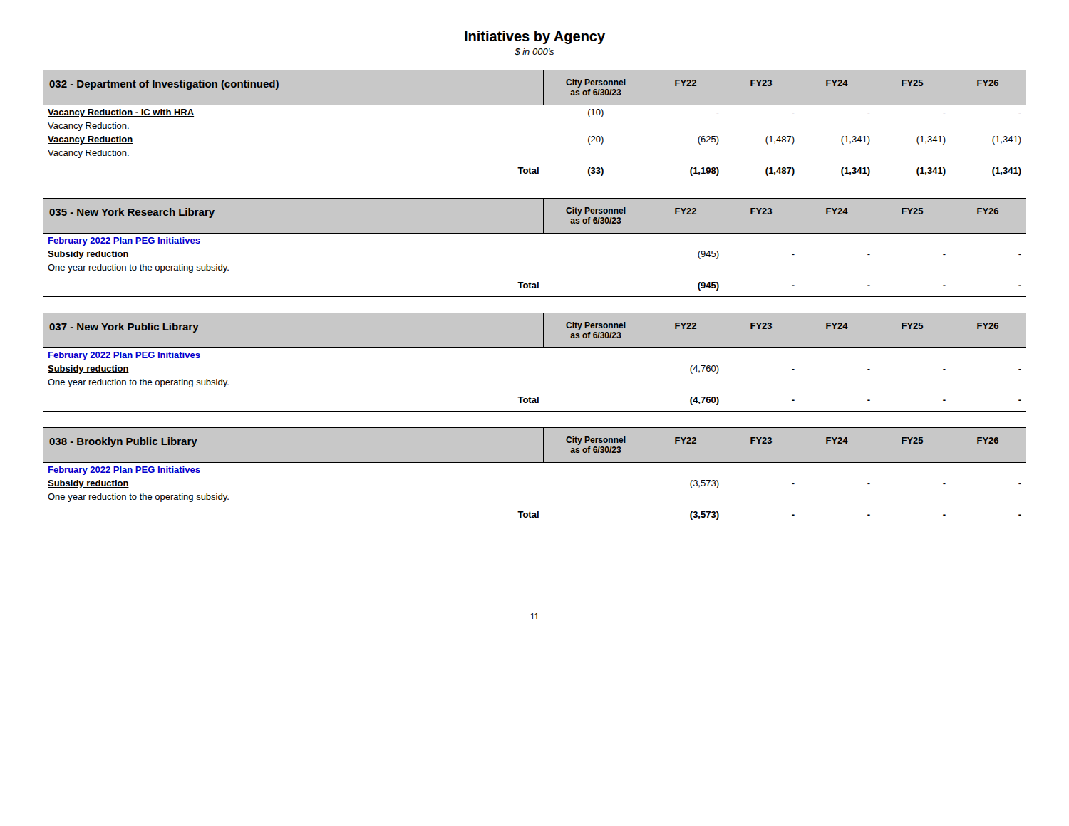Initiatives by Agency
$ in 000's
| 032 - Department of Investigation (continued) | City Personnel as of 6/30/23 | FY22 | FY23 | FY24 | FY25 | FY26 |
| --- | --- | --- | --- | --- | --- | --- |
| Vacancy Reduction - IC with HRA | (10) | - | - | - | - | - |
| Vacancy Reduction. | | | | | | |
| Vacancy Reduction | (20) | (625) | (1,487) | (1,341) | (1,341) | (1,341) |
| Vacancy Reduction. | | | | | | |
| | Total | (33) | (1,198) | (1,487) | (1,341) | (1,341) | (1,341) |
| 035 - New York Research Library | City Personnel as of 6/30/23 | FY22 | FY23 | FY24 | FY25 | FY26 |
| --- | --- | --- | --- | --- | --- | --- |
| February 2022 Plan PEG Initiatives | | | | | | |
| Subsidy reduction | | (945) | - | - | - | - |
| One year reduction to the operating subsidy. | | | | | | |
| | Total | | (945) | - | - | - | - |
| 037 - New York Public Library | City Personnel as of 6/30/23 | FY22 | FY23 | FY24 | FY25 | FY26 |
| --- | --- | --- | --- | --- | --- | --- |
| February 2022 Plan PEG Initiatives | | | | | | |
| Subsidy reduction | | (4,760) | - | - | - | - |
| One year reduction to the operating subsidy. | | | | | | |
| | Total | | (4,760) | - | - | - | - |
| 038 - Brooklyn Public Library | City Personnel as of 6/30/23 | FY22 | FY23 | FY24 | FY25 | FY26 |
| --- | --- | --- | --- | --- | --- | --- |
| February 2022 Plan PEG Initiatives | | | | | | |
| Subsidy reduction | | (3,573) | - | - | - | - |
| One year reduction to the operating subsidy. | | | | | | |
| | Total | | (3,573) | - | - | - | - |
11